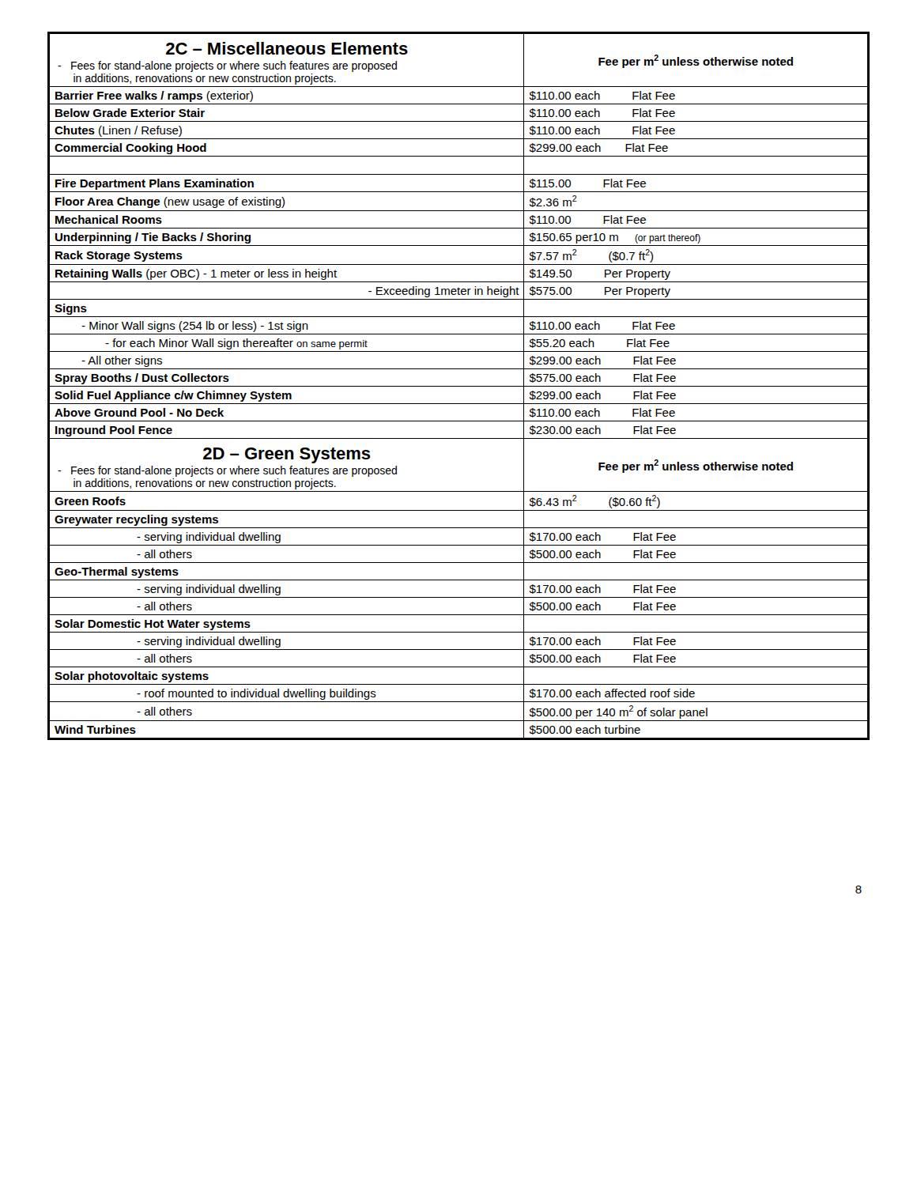| 2C – Miscellaneous Elements - Fees for stand-alone projects or where such features are proposed in additions, renovations or new construction projects. | Fee per m 2 unless otherwise noted |
| Barrier Free walks / ramps (exterior) | $110.00 each Flat Fee |
| Below Grade Exterior Stair | $110.00 each Flat Fee |
| Chutes (Linen / Refuse) | $110.00 each Flat Fee |
| Commercial Cooking Hood | $299.00 each Flat Fee |
| Fire Department Plans Examination | $115.00 Flat Fee |
| Floor Area Change (new usage of existing) | $2.36 m 2 |
| Mechanical Rooms | $110.00 Flat Fee |
| Underpinning / Tie Backs / Shoring | $150.65 per10 m (or part thereof) |
| Rack Storage Systems | $7.57 m 2 ($0.7 ft 2 ) |
| Retaining Walls (per OBC) - 1 meter or less in height | $149.50 Per Property |
| - Exceeding 1meter in height | $575.00 Per Property |
| Signs | |
| - Minor Wall signs (254 lb or less) - 1st sign | $110.00 each Flat Fee |
| - for each Minor Wall sign thereafter on same permit | $55.20 each Flat Fee |
| - All other signs | $299.00 each Flat Fee |
| Spray Booths / Dust Collectors | $575.00 each Flat Fee |
| Solid Fuel Appliance c/w Chimney System | $299.00 each Flat Fee |
| Above Ground Pool - No Deck | $110.00 each Flat Fee |
| Inground Pool Fence | $230.00 each Flat Fee |
| 2D – Green Systems - Fees for stand-alone projects or where such features are proposed in additions, renovations or new construction projects. | Fee per m 2 unless otherwise noted |
| Green Roofs | $6.43 m 2 ($0.60 ft 2 ) |
| Greywater recycling systems | |
| - serving individual dwelling | $170.00 each Flat Fee |
| - all others | $500.00 each Flat Fee |
| Geo-Thermal systems | |
| - serving individual dwelling | $170.00 each Flat Fee |
| - all others | $500.00 each Flat Fee |
| Solar Domestic Hot Water systems | |
| - serving individual dwelling | $170.00 each Flat Fee |
| - all others | $500.00 each Flat Fee |
| Solar photovoltaic systems | |
| - roof mounted to individual dwelling buildings | $170.00 each affected roof side |
| - all others | $500.00 per 140 m 2 of solar panel |
| Wind Turbines | $500.00 each turbine |
8